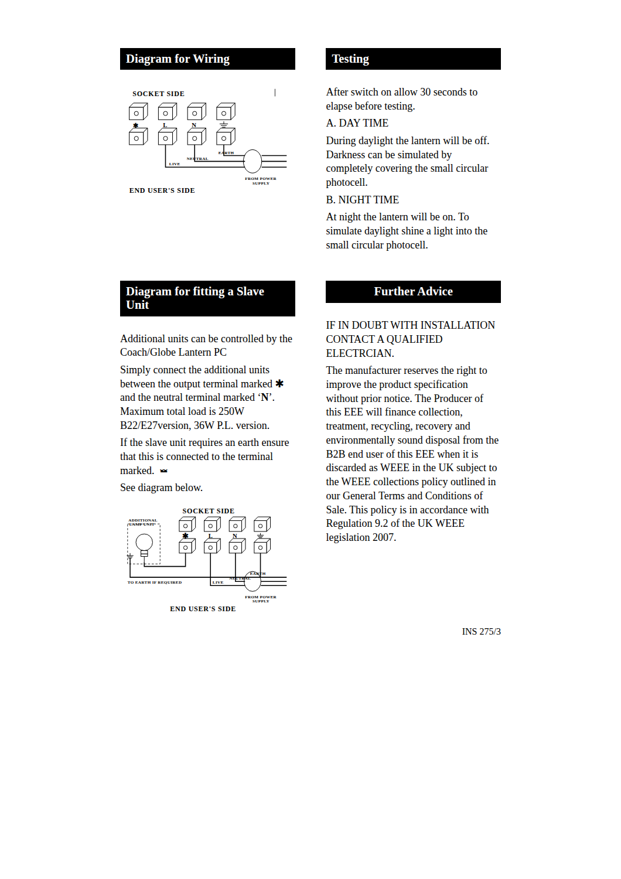Diagram for Wiring
SOCKET SIDE ✱ L N LIVE NEUTRAL EARTH FROM POWER SUPPLY END USER'S SIDE
Testing
After switch on allow 30 seconds to elapse before testing.
A. DAY TIME
During daylight the lantern will be off. Darkness can be simulated by completely covering the small circular photocell.
B. NIGHT TIME
At night the lantern will be on. To simulate daylight shine a light into the small circular photocell.
Diagram for fitting a Slave Unit
Additional units can be controlled by the Coach/Globe Lantern PC
Simply connect the additional units between the output terminal marked ✱ and the neutral terminal marked ‘N’. Maximum total load is 250W B22/E27version, 36W P.L. version.
If the slave unit requires an earth ensure that this is connected to the terminal marked. ⏕
See diagram below.
SOCKET SIDE ✱ L N ADDITIONAL LAMP UNIT LIVE NEUTRAL EARTH FROM POWER SUPPLY TO EARTH IF REQUIRED END USER'S SIDE
Further Advice
IF IN DOUBT WITH INSTALLATION CONTACT A QUALIFIED ELECTRCIAN.
The manufacturer reserves the right to improve the product specification without prior notice. The Producer of this EEE will finance collection, treatment, recycling, recovery and environmentally sound disposal from the B2B end user of this EEE when it is discarded as WEEE in the UK subject to the WEEE collections policy outlined in our General Terms and Conditions of Sale. This policy is in accordance with Regulation 9.2 of the UK WEEE legislation 2007.
INS 275/3